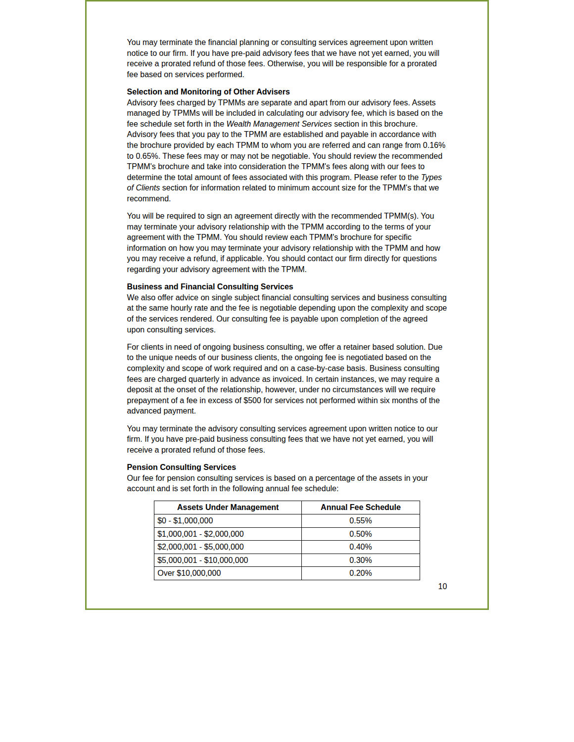You may terminate the financial planning or consulting services agreement upon written notice to our firm. If you have pre-paid advisory fees that we have not yet earned, you will receive a prorated refund of those fees. Otherwise, you will be responsible for a prorated fee based on services performed.
Selection and Monitoring of Other Advisers
Advisory fees charged by TPMMs are separate and apart from our advisory fees. Assets managed by TPMMs will be included in calculating our advisory fee, which is based on the fee schedule set forth in the Wealth Management Services section in this brochure. Advisory fees that you pay to the TPMM are established and payable in accordance with the brochure provided by each TPMM to whom you are referred and can range from 0.16% to 0.65%. These fees may or may not be negotiable. You should review the recommended TPMM's brochure and take into consideration the TPMM's fees along with our fees to determine the total amount of fees associated with this program. Please refer to the Types of Clients section for information related to minimum account size for the TPMM's that we recommend.
You will be required to sign an agreement directly with the recommended TPMM(s). You may terminate your advisory relationship with the TPMM according to the terms of your agreement with the TPMM. You should review each TPMM's brochure for specific information on how you may terminate your advisory relationship with the TPMM and how you may receive a refund, if applicable. You should contact our firm directly for questions regarding your advisory agreement with the TPMM.
Business and Financial Consulting Services
We also offer advice on single subject financial consulting services and business consulting at the same hourly rate and the fee is negotiable depending upon the complexity and scope of the services rendered. Our consulting fee is payable upon completion of the agreed upon consulting services.
For clients in need of ongoing business consulting, we offer a retainer based solution. Due to the unique needs of our business clients, the ongoing fee is negotiated based on the complexity and scope of work required and on a case-by-case basis. Business consulting fees are charged quarterly in advance as invoiced. In certain instances, we may require a deposit at the onset of the relationship, however, under no circumstances will we require prepayment of a fee in excess of $500 for services not performed within six months of the advanced payment.
You may terminate the advisory consulting services agreement upon written notice to our firm. If you have pre-paid business consulting fees that we have not yet earned, you will receive a prorated refund of those fees.
Pension Consulting Services
Our fee for pension consulting services is based on a percentage of the assets in your account and is set forth in the following annual fee schedule:
| Assets Under Management | Annual Fee Schedule |
| --- | --- |
| $0 - $1,000,000 | 0.55% |
| $1,000,001 - $2,000,000 | 0.50% |
| $2,000,001 - $5,000,000 | 0.40% |
| $5,000,001 - $10,000,000 | 0.30% |
| Over $10,000,000 | 0.20% |
10